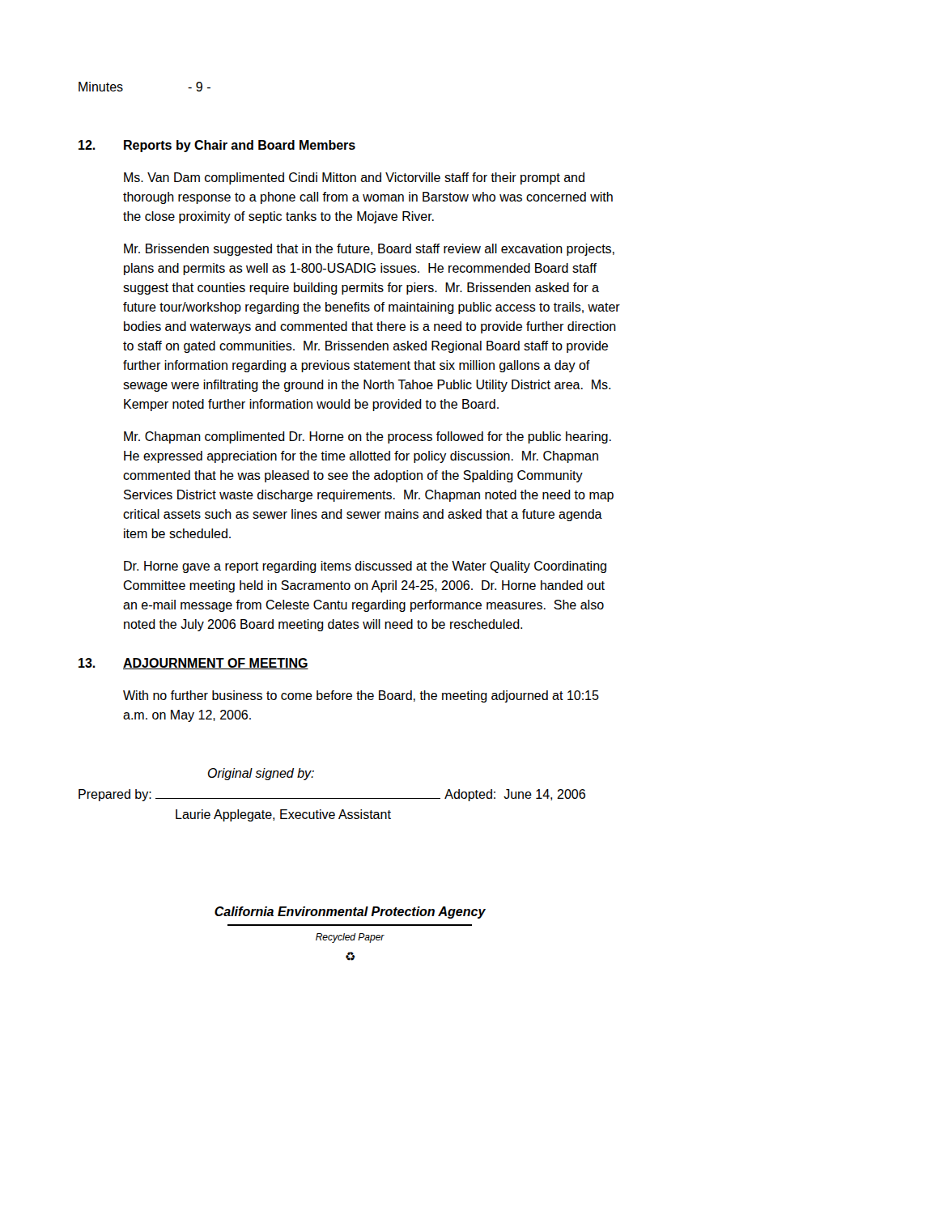Minutes - 9 -
12. Reports by Chair and Board Members
Ms. Van Dam complimented Cindi Mitton and Victorville staff for their prompt and thorough response to a phone call from a woman in Barstow who was concerned with the close proximity of septic tanks to the Mojave River.
Mr. Brissenden suggested that in the future, Board staff review all excavation projects, plans and permits as well as 1-800-USADIG issues. He recommended Board staff suggest that counties require building permits for piers. Mr. Brissenden asked for a future tour/workshop regarding the benefits of maintaining public access to trails, water bodies and waterways and commented that there is a need to provide further direction to staff on gated communities. Mr. Brissenden asked Regional Board staff to provide further information regarding a previous statement that six million gallons a day of sewage were infiltrating the ground in the North Tahoe Public Utility District area. Ms. Kemper noted further information would be provided to the Board.
Mr. Chapman complimented Dr. Horne on the process followed for the public hearing. He expressed appreciation for the time allotted for policy discussion. Mr. Chapman commented that he was pleased to see the adoption of the Spalding Community Services District waste discharge requirements. Mr. Chapman noted the need to map critical assets such as sewer lines and sewer mains and asked that a future agenda item be scheduled.
Dr. Horne gave a report regarding items discussed at the Water Quality Coordinating Committee meeting held in Sacramento on April 24-25, 2006. Dr. Horne handed out an e-mail message from Celeste Cantu regarding performance measures. She also noted the July 2006 Board meeting dates will need to be rescheduled.
13. ADJOURNMENT OF MEETING
With no further business to come before the Board, the meeting adjourned at 10:15 a.m. on May 12, 2006.
Original signed by:
Prepared by: Adopted: June 14, 2006
Laurie Applegate, Executive Assistant
California Environmental Protection Agency
Recycled Paper
♻